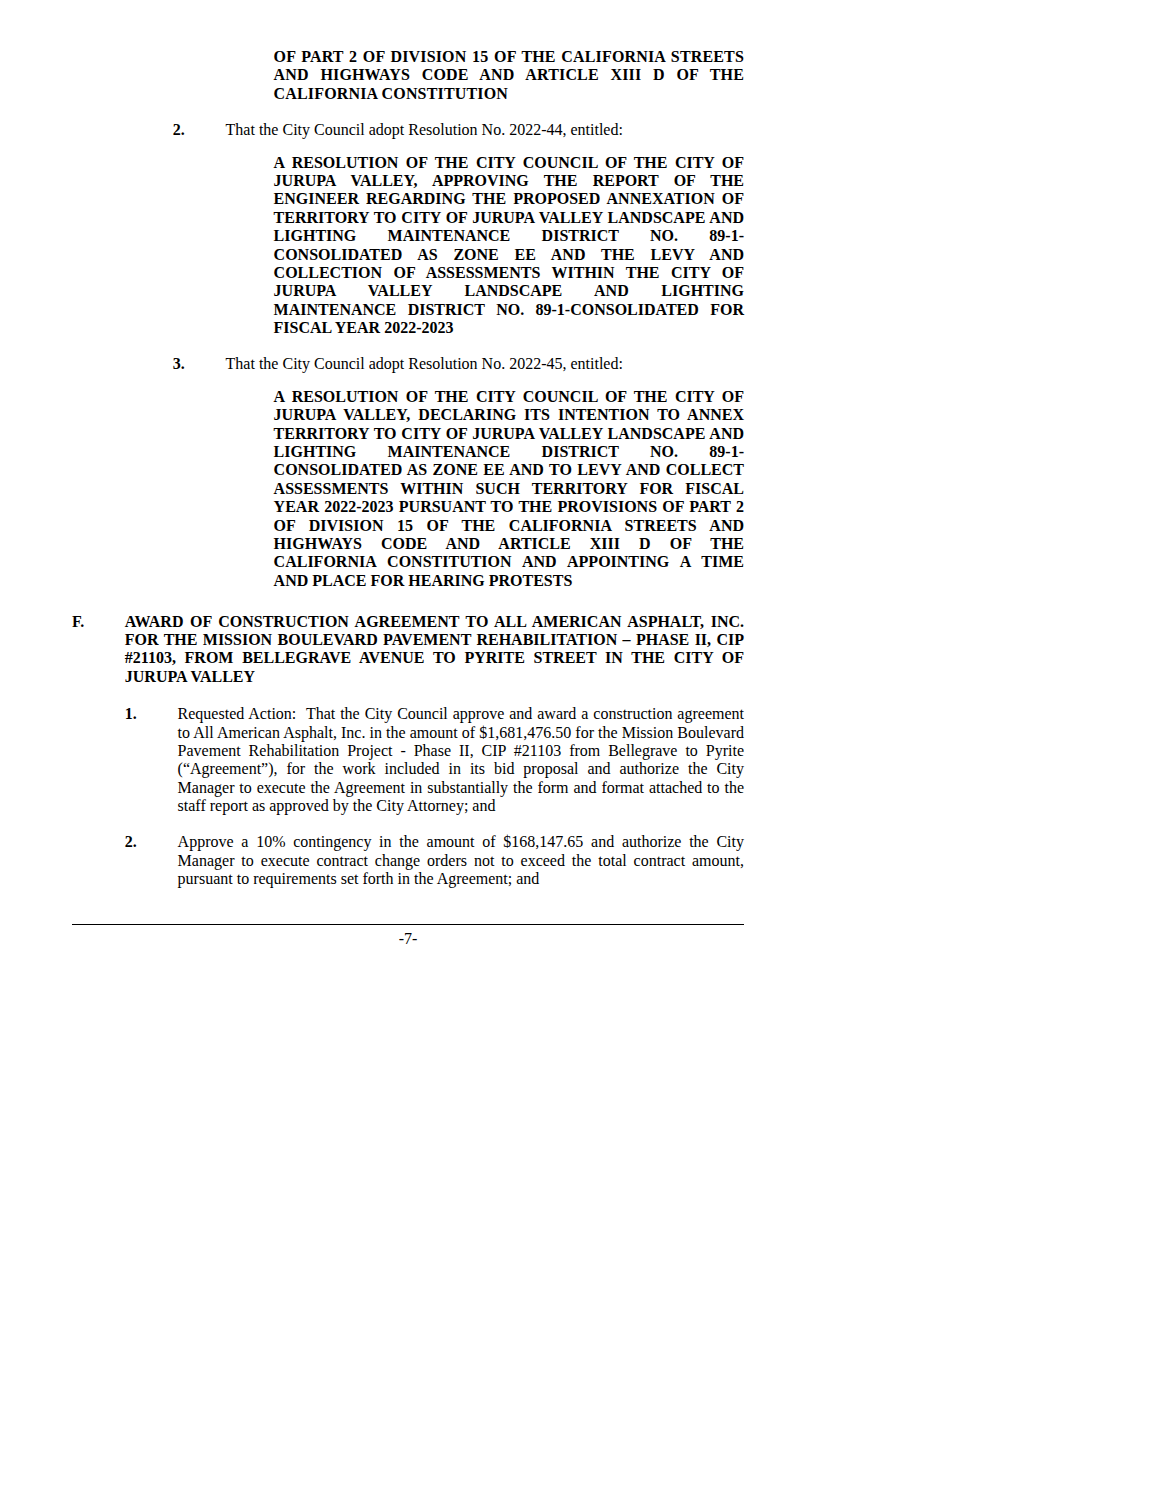OF PART 2 OF DIVISION 15 OF THE CALIFORNIA STREETS AND HIGHWAYS CODE AND ARTICLE XIII D OF THE CALIFORNIA CONSTITUTION
2.
That the City Council adopt Resolution No. 2022-44, entitled:
A RESOLUTION OF THE CITY COUNCIL OF THE CITY OF JURUPA VALLEY, APPROVING THE REPORT OF THE ENGINEER REGARDING THE PROPOSED ANNEXATION OF TERRITORY TO CITY OF JURUPA VALLEY LANDSCAPE AND LIGHTING MAINTENANCE DISTRICT NO. 89-1-CONSOLIDATED AS ZONE EE AND THE LEVY AND COLLECTION OF ASSESSMENTS WITHIN THE CITY OF JURUPA VALLEY LANDSCAPE AND LIGHTING MAINTENANCE DISTRICT NO. 89-1-CONSOLIDATED FOR FISCAL YEAR 2022-2023
3.
That the City Council adopt Resolution No. 2022-45, entitled:
A RESOLUTION OF THE CITY COUNCIL OF THE CITY OF JURUPA VALLEY, DECLARING ITS INTENTION TO ANNEX TERRITORY TO CITY OF JURUPA VALLEY LANDSCAPE AND LIGHTING MAINTENANCE DISTRICT NO. 89-1-CONSOLIDATED AS ZONE EE AND TO LEVY AND COLLECT ASSESSMENTS WITHIN SUCH TERRITORY FOR FISCAL YEAR 2022-2023 PURSUANT TO THE PROVISIONS OF PART 2 OF DIVISION 15 OF THE CALIFORNIA STREETS AND HIGHWAYS CODE AND ARTICLE XIII D OF THE CALIFORNIA CONSTITUTION AND APPOINTING A TIME AND PLACE FOR HEARING PROTESTS
F.
AWARD OF CONSTRUCTION AGREEMENT TO ALL AMERICAN ASPHALT, INC. FOR THE MISSION BOULEVARD PAVEMENT REHABILITATION – PHASE II, CIP #21103, FROM BELLEGRAVE AVENUE TO PYRITE STREET IN THE CITY OF JURUPA VALLEY
1.
Requested Action: That the City Council approve and award a construction agreement to All American Asphalt, Inc. in the amount of $1,681,476.50 for the Mission Boulevard Pavement Rehabilitation Project - Phase II, CIP #21103 from Bellegrave to Pyrite (“Agreement”), for the work included in its bid proposal and authorize the City Manager to execute the Agreement in substantially the form and format attached to the staff report as approved by the City Attorney; and
2.
Approve a 10% contingency in the amount of $168,147.65 and authorize the City Manager to execute contract change orders not to exceed the total contract amount, pursuant to requirements set forth in the Agreement; and
-7-